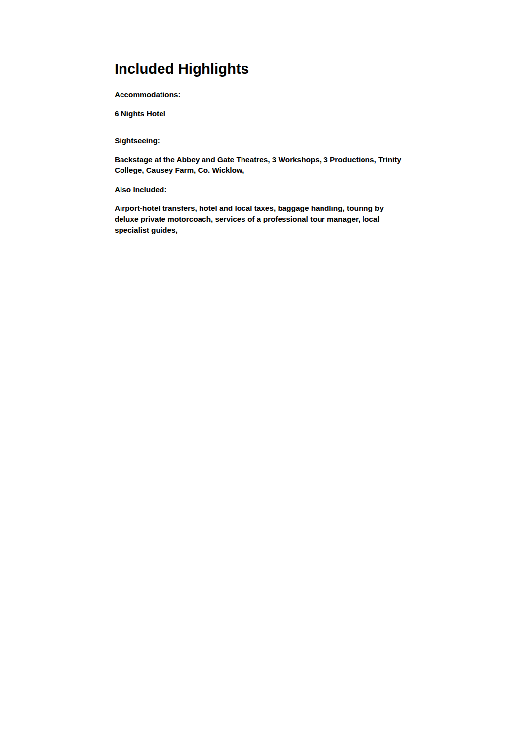Included Highlights
Accommodations:
6 Nights Hotel
Sightseeing:
Backstage at the Abbey and Gate Theatres, 3 Workshops, 3 Productions, Trinity College, Causey Farm, Co. Wicklow,
Also Included:
Airport-hotel transfers, hotel and local taxes, baggage handling, touring by deluxe private motorcoach, services of a professional tour manager, local specialist guides,